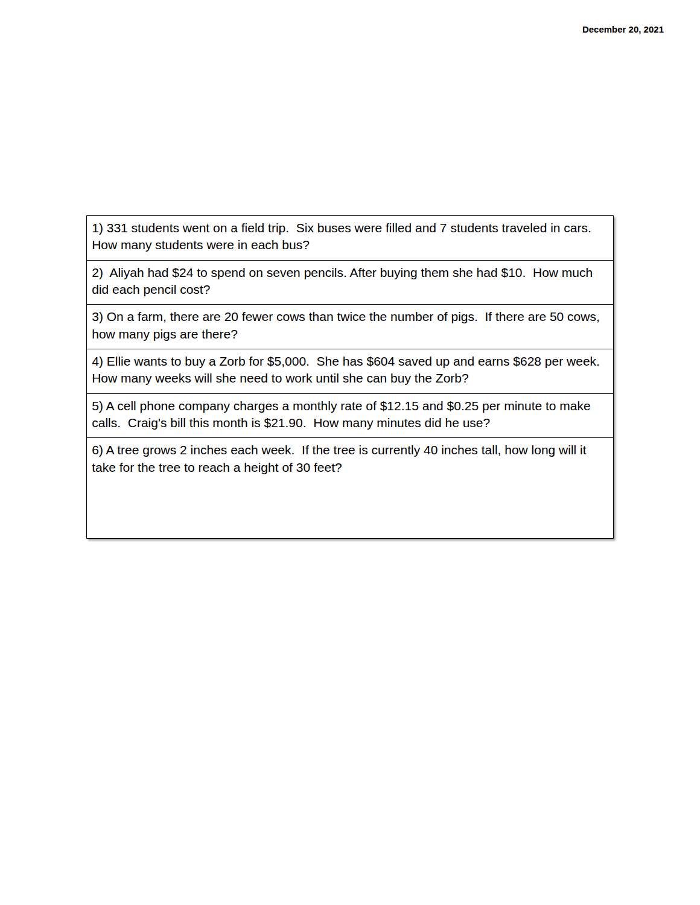December 20, 2021
| 1) 331 students went on a field trip. Six buses were filled and 7 students traveled in cars. How many students were in each bus? |
| 2) Aliyah had $24 to spend on seven pencils. After buying them she had $10. How much did each pencil cost? |
| 3) On a farm, there are 20 fewer cows than twice the number of pigs. If there are 50 cows, how many pigs are there? |
| 4) Ellie wants to buy a Zorb for $5,000. She has $604 saved up and earns $628 per week. How many weeks will she need to work until she can buy the Zorb? |
| 5) A cell phone company charges a monthly rate of $12.15 and $0.25 per minute to make calls. Craig's bill this month is $21.90. How many minutes did he use? |
| 6) A tree grows 2 inches each week. If the tree is currently 40 inches tall, how long will it take for the tree to reach a height of 30 feet? |